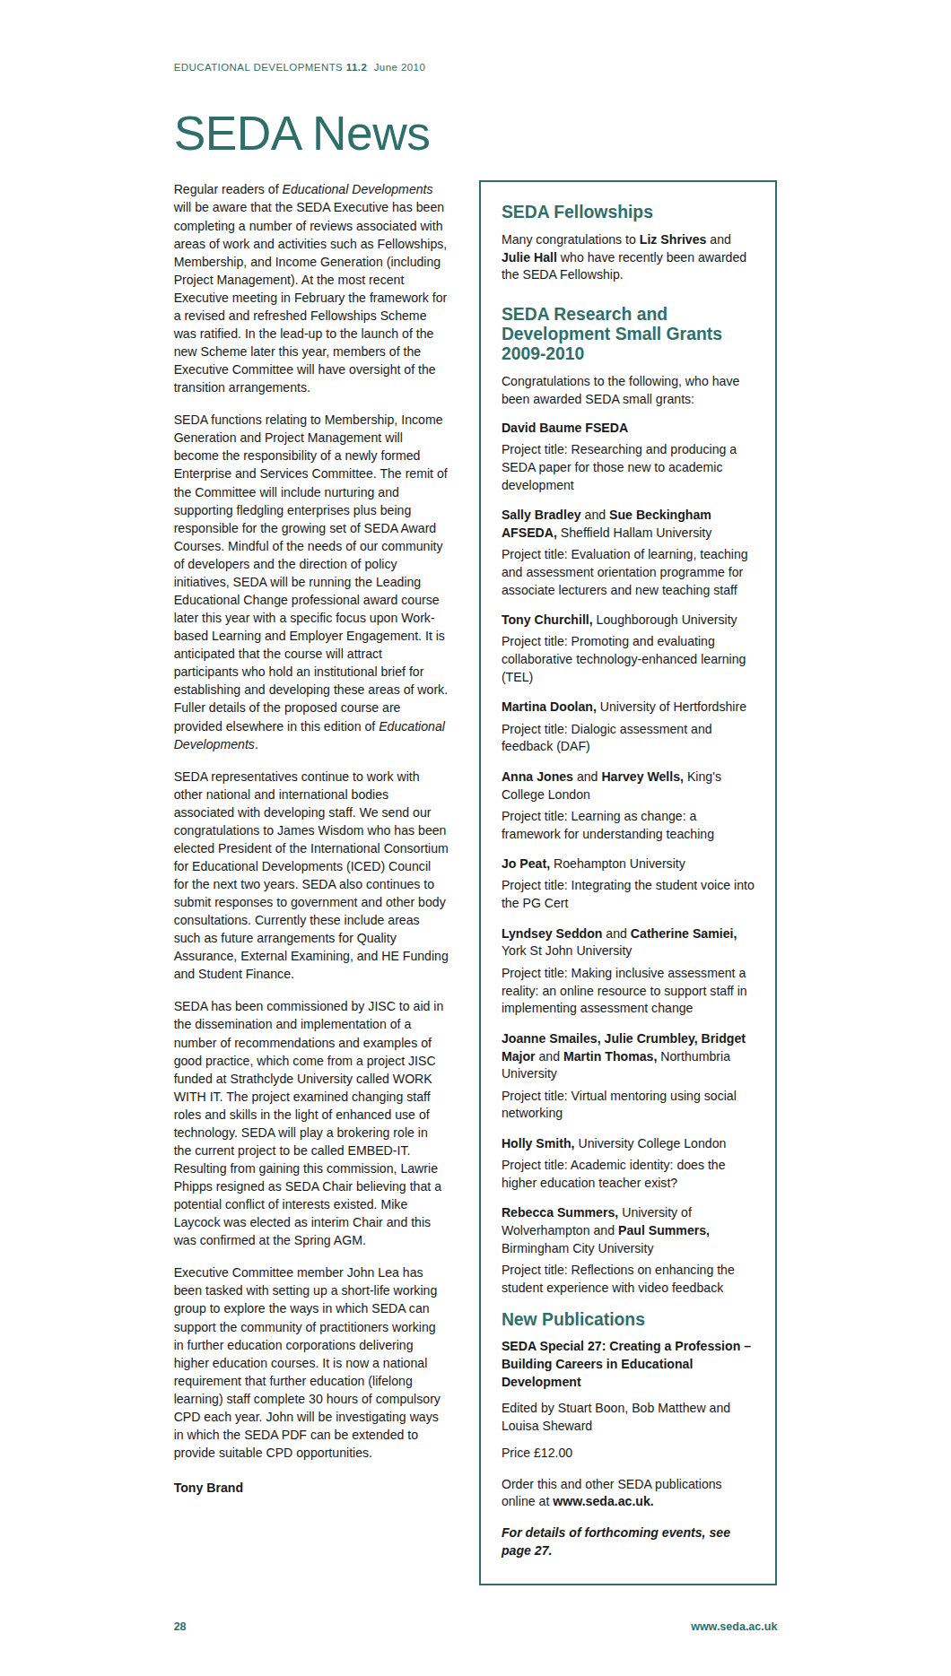EDUCATIONAL DEVELOPMENTS 11.2 June 2010
SEDA News
Regular readers of Educational Developments will be aware that the SEDA Executive has been completing a number of reviews associated with areas of work and activities such as Fellowships, Membership, and Income Generation (including Project Management). At the most recent Executive meeting in February the framework for a revised and refreshed Fellowships Scheme was ratified. In the lead-up to the launch of the new Scheme later this year, members of the Executive Committee will have oversight of the transition arrangements.
SEDA functions relating to Membership, Income Generation and Project Management will become the responsibility of a newly formed Enterprise and Services Committee. The remit of the Committee will include nurturing and supporting fledgling enterprises plus being responsible for the growing set of SEDA Award Courses. Mindful of the needs of our community of developers and the direction of policy initiatives, SEDA will be running the Leading Educational Change professional award course later this year with a specific focus upon Work-based Learning and Employer Engagement. It is anticipated that the course will attract participants who hold an institutional brief for establishing and developing these areas of work. Fuller details of the proposed course are provided elsewhere in this edition of Educational Developments.
SEDA representatives continue to work with other national and international bodies associated with developing staff. We send our congratulations to James Wisdom who has been elected President of the International Consortium for Educational Developments (ICED) Council for the next two years. SEDA also continues to submit responses to government and other body consultations. Currently these include areas such as future arrangements for Quality Assurance, External Examining, and HE Funding and Student Finance.
SEDA has been commissioned by JISC to aid in the dissemination and implementation of a number of recommendations and examples of good practice, which come from a project JISC funded at Strathclyde University called WORK WITH IT. The project examined changing staff roles and skills in the light of enhanced use of technology. SEDA will play a brokering role in the current project to be called EMBED-IT. Resulting from gaining this commission, Lawrie Phipps resigned as SEDA Chair believing that a potential conflict of interests existed. Mike Laycock was elected as interim Chair and this was confirmed at the Spring AGM.
Executive Committee member John Lea has been tasked with setting up a short-life working group to explore the ways in which SEDA can support the community of practitioners working in further education corporations delivering higher education courses. It is now a national requirement that further education (lifelong learning) staff complete 30 hours of compulsory CPD each year. John will be investigating ways in which the SEDA PDF can be extended to provide suitable CPD opportunities.
Tony Brand
SEDA Fellowships
Many congratulations to Liz Shrives and Julie Hall who have recently been awarded the SEDA Fellowship.
SEDA Research and Development Small Grants 2009-2010
Congratulations to the following, who have been awarded SEDA small grants:
David Baume FSEDA
Project title: Researching and producing a SEDA paper for those new to academic development
Sally Bradley and Sue Beckingham AFSEDA, Sheffield Hallam University
Project title: Evaluation of learning, teaching and assessment orientation programme for associate lecturers and new teaching staff
Tony Churchill, Loughborough University
Project title: Promoting and evaluating collaborative technology-enhanced learning (TEL)
Martina Doolan, University of Hertfordshire
Project title: Dialogic assessment and feedback (DAF)
Anna Jones and Harvey Wells, King's College London
Project title: Learning as change: a framework for understanding teaching
Jo Peat, Roehampton University
Project title: Integrating the student voice into the PG Cert
Lyndsey Seddon and Catherine Samiei, York St John University
Project title: Making inclusive assessment a reality: an online resource to support staff in implementing assessment change
Joanne Smailes, Julie Crumbley, Bridget Major and Martin Thomas, Northumbria University
Project title: Virtual mentoring using social networking
Holly Smith, University College London
Project title: Academic identity: does the higher education teacher exist?
Rebecca Summers, University of Wolverhampton and Paul Summers, Birmingham City University
Project title: Reflections on enhancing the student experience with video feedback
New Publications
SEDA Special 27: Creating a Profession – Building Careers in Educational Development
Edited by Stuart Boon, Bob Matthew and Louisa Sheward
Price £12.00
Order this and other SEDA publications online at www.seda.ac.uk.
For details of forthcoming events, see page 27.
28 www.seda.ac.uk